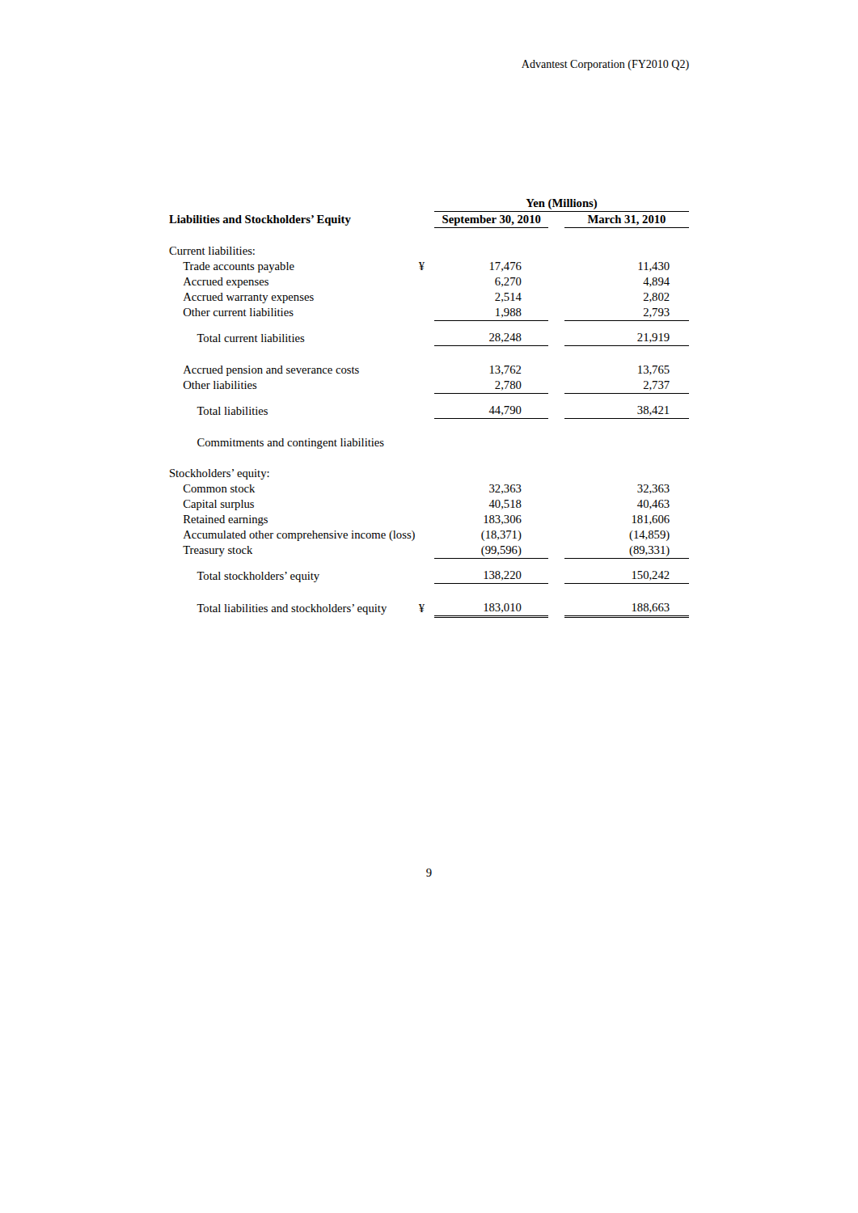Advantest Corporation (FY2010 Q2)
| | | Yen (Millions) |
| Liabilities and Stockholders’ Equity | | September 30, 2010 | | March 31, 2010 |
| Current liabilities: | | | | |
| Trade accounts payable | ¥ | 17,476 | | 11,430 |
| Accrued expenses | | 6,270 | | 4,894 |
| Accrued warranty expenses | | 2,514 | | 2,802 |
| Other current liabilities | | 1,988 | | 2,793 |
| Total current liabilities | | 28,248 | | 21,919 |
| Accrued pension and severance costs | | 13,762 | | 13,765 |
| Other liabilities | | 2,780 | | 2,737 |
| Total liabilities | | 44,790 | | 38,421 |
| Commitments and contingent liabilities | | | | |
| Stockholders’ equity: | | | | |
| Common stock | | 32,363 | | 32,363 |
| Capital surplus | | 40,518 | | 40,463 |
| Retained earnings | | 183,306 | | 181,606 |
| Accumulated other comprehensive income (loss) | | (18,371) | | (14,859) |
| Treasury stock | | (99,596) | | (89,331) |
| Total stockholders’ equity | | 138,220 | | 150,242 |
| Total liabilities and stockholders’ equity | ¥ | 183,010 | | 188,663 |
9